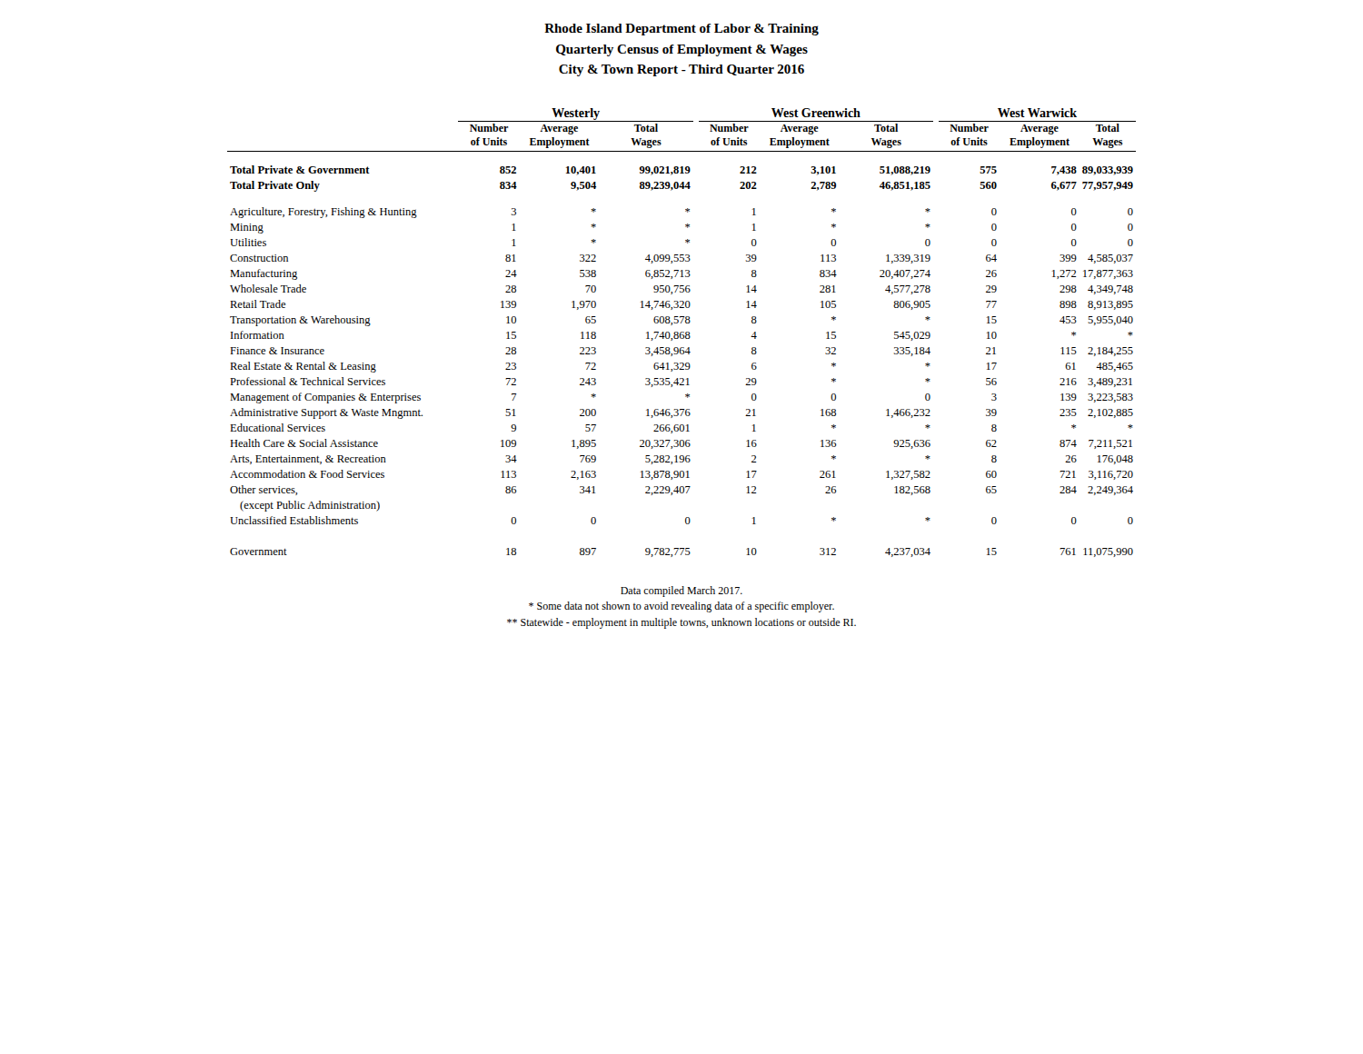Rhode Island Department of Labor & Training
Quarterly Census of Employment & Wages
City & Town Report - Third Quarter 2016
| | Westerly | | West Greenwich | | West Warwick |
| --- | --- | --- | --- | --- | --- |
| | Number | Average | Total | | Number | Average | Total | | Number | Average | Total |
| | of Units | Employment | Wages | | of Units | Employment | Wages | | of Units | Employment | Wages |
| Total Private & Government | 852 | 10,401 | 99,021,819 | | 212 | 3,101 | 51,088,219 | | 575 | 7,438 | 89,033,939 |
| Total Private Only | 834 | 9,504 | 89,239,044 | | 202 | 2,789 | 46,851,185 | | 560 | 6,677 | 77,957,949 |
| Agriculture, Forestry, Fishing & Hunting | 3 | * | * | | 1 | * | * | | 0 | 0 | 0 |
| Mining | 1 | * | * | | 1 | * | * | | 0 | 0 | 0 |
| Utilities | 1 | * | * | | 0 | 0 | 0 | | 0 | 0 | 0 |
| Construction | 81 | 322 | 4,099,553 | | 39 | 113 | 1,339,319 | | 64 | 399 | 4,585,037 |
| Manufacturing | 24 | 538 | 6,852,713 | | 8 | 834 | 20,407,274 | | 26 | 1,272 | 17,877,363 |
| Wholesale Trade | 28 | 70 | 950,756 | | 14 | 281 | 4,577,278 | | 29 | 298 | 4,349,748 |
| Retail Trade | 139 | 1,970 | 14,746,320 | | 14 | 105 | 806,905 | | 77 | 898 | 8,913,895 |
| Transportation & Warehousing | 10 | 65 | 608,578 | | 8 | * | * | | 15 | 453 | 5,955,040 |
| Information | 15 | 118 | 1,740,868 | | 4 | 15 | 545,029 | | 10 | * | * |
| Finance & Insurance | 28 | 223 | 3,458,964 | | 8 | 32 | 335,184 | | 21 | 115 | 2,184,255 |
| Real Estate & Rental & Leasing | 23 | 72 | 641,329 | | 6 | * | * | | 17 | 61 | 485,465 |
| Professional & Technical Services | 72 | 243 | 3,535,421 | | 29 | * | * | | 56 | 216 | 3,489,231 |
| Management of Companies & Enterprises | 7 | * | * | | 0 | 0 | 0 | | 3 | 139 | 3,223,583 |
| Administrative Support & Waste Mngmnt. | 51 | 200 | 1,646,376 | | 21 | 168 | 1,466,232 | | 39 | 235 | 2,102,885 |
| Educational Services | 9 | 57 | 266,601 | | 1 | * | * | | 8 | * | * |
| Health Care & Social Assistance | 109 | 1,895 | 20,327,306 | | 16 | 136 | 925,636 | | 62 | 874 | 7,211,521 |
| Arts, Entertainment, & Recreation | 34 | 769 | 5,282,196 | | 2 | * | * | | 8 | 26 | 176,048 |
| Accommodation & Food Services | 113 | 2,163 | 13,878,901 | | 17 | 261 | 1,327,582 | | 60 | 721 | 3,116,720 |
| Other services, | 86 | 341 | 2,229,407 | | 12 | 26 | 182,568 | | 65 | 284 | 2,249,364 |
| (except Public Administration) | | | | | | | | | | | |
| Unclassified Establishments | 0 | 0 | 0 | | 1 | * | * | | 0 | 0 | 0 |
| Government | 18 | 897 | 9,782,775 | | 10 | 312 | 4,237,034 | | 15 | 761 | 11,075,990 |
Data compiled March 2017.
* Some data not shown to avoid revealing data of a specific employer.
** Statewide - employment in multiple towns, unknown locations or outside RI.